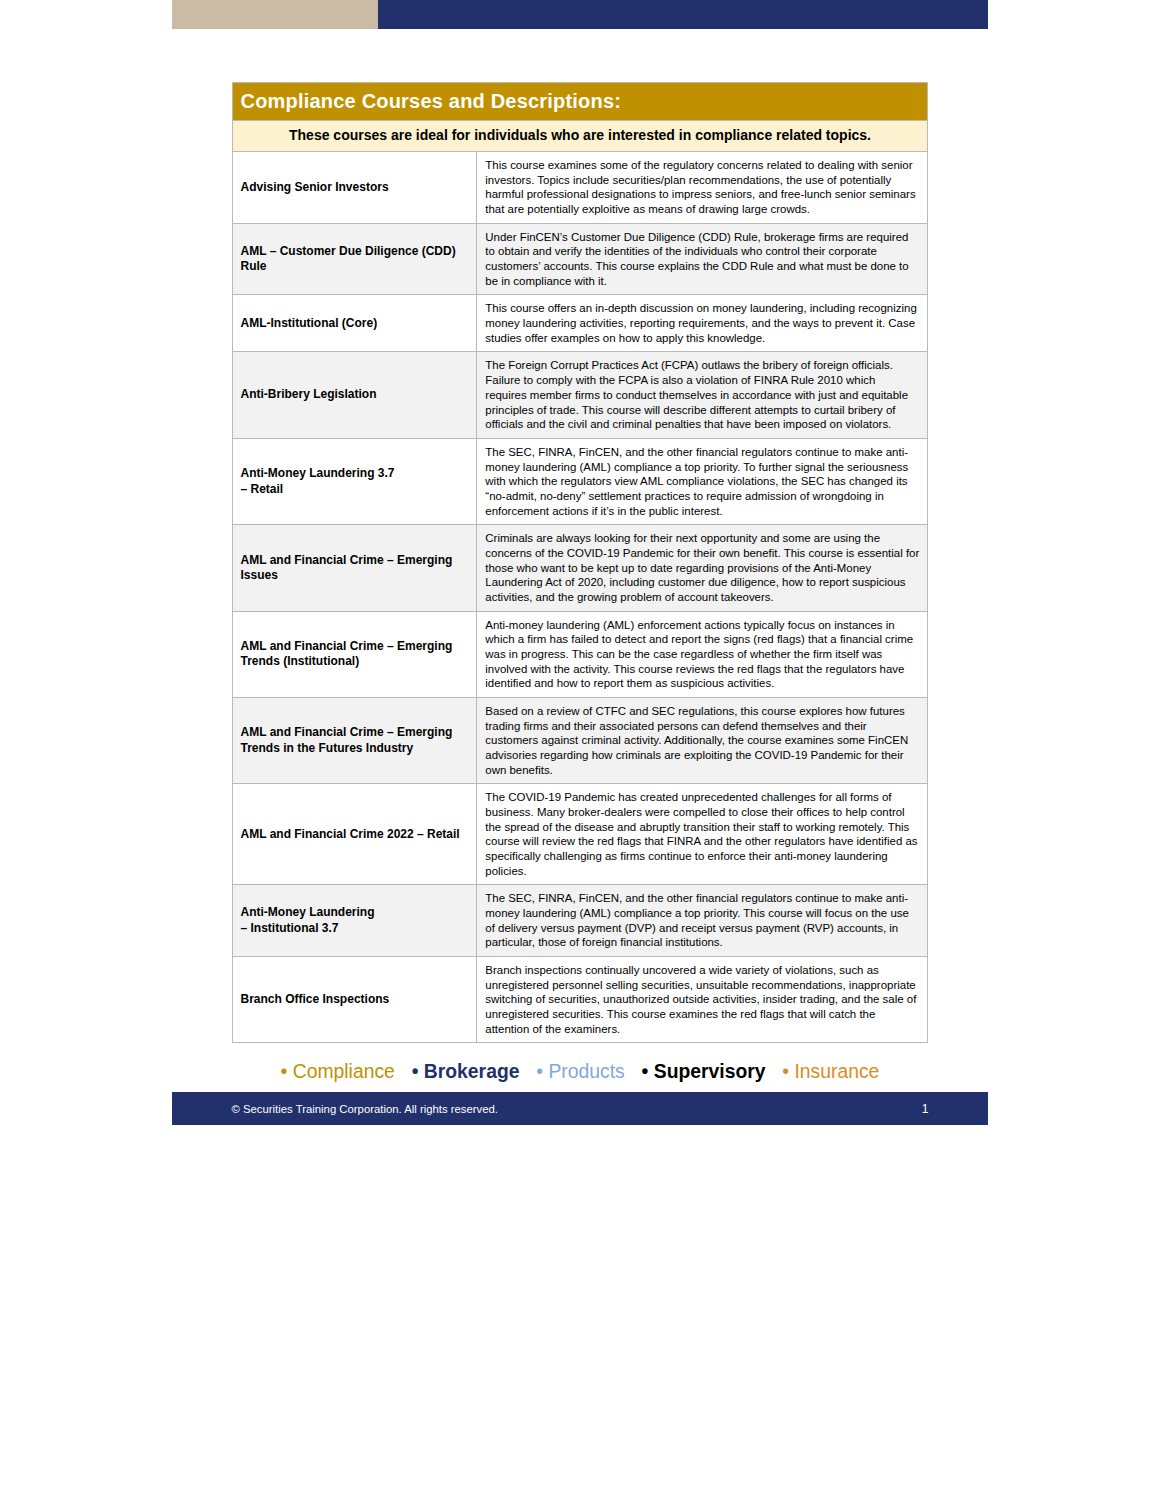| Compliance Courses and Descriptions: |
| These courses are ideal for individuals who are interested in compliance related topics. |
| Advising Senior Investors | This course examines some of the regulatory concerns related to dealing with senior investors. Topics include securities/plan recommendations, the use of potentially harmful professional designations to impress seniors, and free-lunch senior seminars that are potentially exploitive as means of drawing large crowds. |
| AML – Customer Due Diligence (CDD) Rule | Under FinCEN’s Customer Due Diligence (CDD) Rule, brokerage firms are required to obtain and verify the identities of the individuals who control their corporate customers’ accounts. This course explains the CDD Rule and what must be done to be in compliance with it. |
| AML-Institutional (Core) | This course offers an in-depth discussion on money laundering, including recognizing money laundering activities, reporting requirements, and the ways to prevent it. Case studies offer examples on how to apply this knowledge. |
| Anti-Bribery Legislation | The Foreign Corrupt Practices Act (FCPA) outlaws the bribery of foreign officials. Failure to comply with the FCPA is also a violation of FINRA Rule 2010 which requires member firms to conduct themselves in accordance with just and equitable principles of trade. This course will describe different attempts to curtail bribery of officials and the civil and criminal penalties that have been imposed on violators. |
| Anti-Money Laundering 3.7 – Retail | The SEC, FINRA, FinCEN, and the other financial regulators continue to make anti-money laundering (AML) compliance a top priority. To further signal the seriousness with which the regulators view AML compliance violations, the SEC has changed its “no-admit, no-deny” settlement practices to require admission of wrongdoing in enforcement actions if it’s in the public interest. |
| AML and Financial Crime – Emerging Issues | Criminals are always looking for their next opportunity and some are using the concerns of the COVID-19 Pandemic for their own benefit. This course is essential for those who want to be kept up to date regarding provisions of the Anti-Money Laundering Act of 2020, including customer due diligence, how to report suspicious activities, and the growing problem of account takeovers. |
| AML and Financial Crime – Emerging Trends (Institutional) | Anti-money laundering (AML) enforcement actions typically focus on instances in which a firm has failed to detect and report the signs (red flags) that a financial crime was in progress. This can be the case regardless of whether the firm itself was involved with the activity. This course reviews the red flags that the regulators have identified and how to report them as suspicious activities. |
| AML and Financial Crime – Emerging Trends in the Futures Industry | Based on a review of CTFC and SEC regulations, this course explores how futures trading firms and their associated persons can defend themselves and their customers against criminal activity. Additionally, the course examines some FinCEN advisories regarding how criminals are exploiting the COVID-19 Pandemic for their own benefits. |
| AML and Financial Crime 2022 – Retail | The COVID-19 Pandemic has created unprecedented challenges for all forms of business. Many broker-dealers were compelled to close their offices to help control the spread of the disease and abruptly transition their staff to working remotely. This course will review the red flags that FINRA and the other regulators have identified as specifically challenging as firms continue to enforce their anti-money laundering policies. |
| Anti-Money Laundering – Institutional 3.7 | The SEC, FINRA, FinCEN, and the other financial regulators continue to make anti-money laundering (AML) compliance a top priority. This course will focus on the use of delivery versus payment (DVP) and receipt versus payment (RVP) accounts, in particular, those of foreign financial institutions. |
| Branch Office Inspections | Branch inspections continually uncovered a wide variety of violations, such as unregistered personnel selling securities, unsuitable recommendations, inappropriate switching of securities, unauthorized outside activities, insider trading, and the sale of unregistered securities. This course examines the red flags that will catch the attention of the examiners. |
• Compliance • Brokerage • Products • Supervisory • Insurance
© Securities Training Corporation. All rights reserved.
1